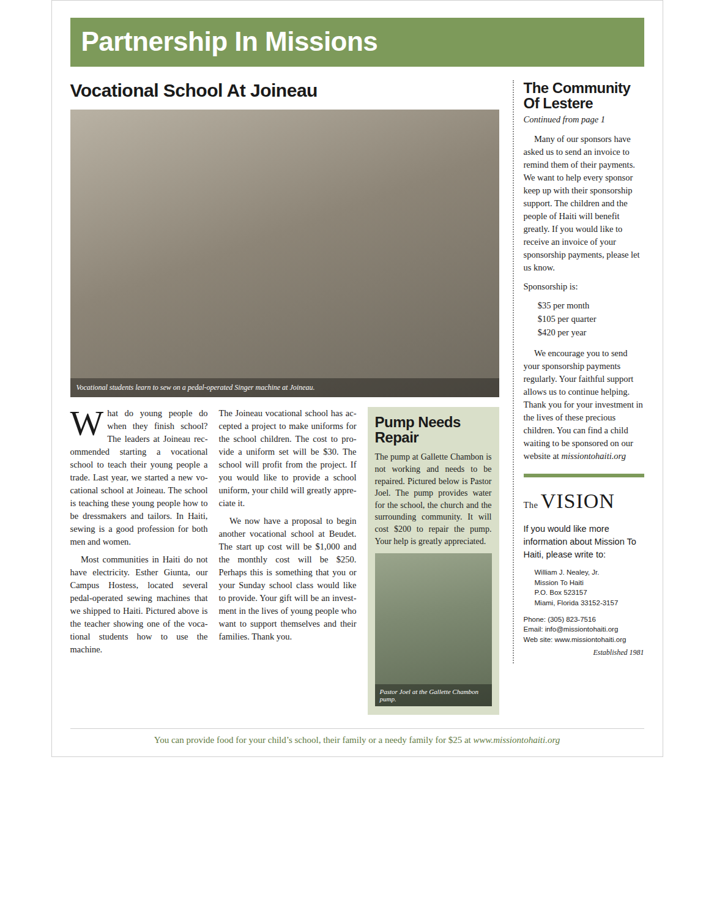Partnership In Missions
Vocational School At Joineau
What do young people do when they finish school? The leaders at Joineau recommended starting a vocational school to teach their young people a trade. Last year, we started a new vocational school at Joineau. The school is teaching these young people how to be dressmakers and tailors. In Haiti, sewing is a good profession for both men and women.
Most communities in Haiti do not have electricity. Esther Giunta, our Campus Hostess, located several pedal-operated sewing machines that we shipped to Haiti. Pictured above is the teacher showing one of the vocational students how to use the machine.
The Joineau vocational school has accepted a project to make uniforms for the school children. The cost to provide a uniform set will be $30. The school will profit from the project. If you would like to provide a school uniform, your child will greatly appreciate it.
We now have a proposal to begin another vocational school at Beudet. The start up cost will be $1,000 and the monthly cost will be $250. Perhaps this is something that you or your Sunday school class would like to provide. Your gift will be an investment in the lives of young people who want to support themselves and their families. Thank you.
Pump Needs Repair
The pump at Gallette Chambon is not working and needs to be repaired. Pictured below is Pastor Joel. The pump provides water for the school, the church and the surrounding community. It will cost $200 to repair the pump. Your help is greatly appreciated.
The Community Of Lestere
Continued from page 1
Many of our sponsors have asked us to send an invoice to remind them of their payments. We want to help every sponsor keep up with their sponsorship support. The children and the people of Haiti will benefit greatly. If you would like to receive an invoice of your sponsorship payments, please let us know.
Sponsorship is:
$35 per month
$105 per quarter
$420 per year
We encourage you to send your sponsorship payments regularly. Your faithful support allows us to continue helping. Thank you for your investment in the lives of these precious children. You can find a child waiting to be sponsored on our website at missiontohaiti.org
The VISION
If you would like more information about Mission To Haiti, please write to:
William J. Nealey, Jr.
Mission To Haiti
P.O. Box 523157
Miami, Florida 33152-3157
Phone: (305) 823-7516
Email: info@missiontohaiti.org
Web site: www.missiontohaiti.org
Established 1981
You can provide food for your child’s school, their family or a needy family for $25 at www.missiontohaiti.org